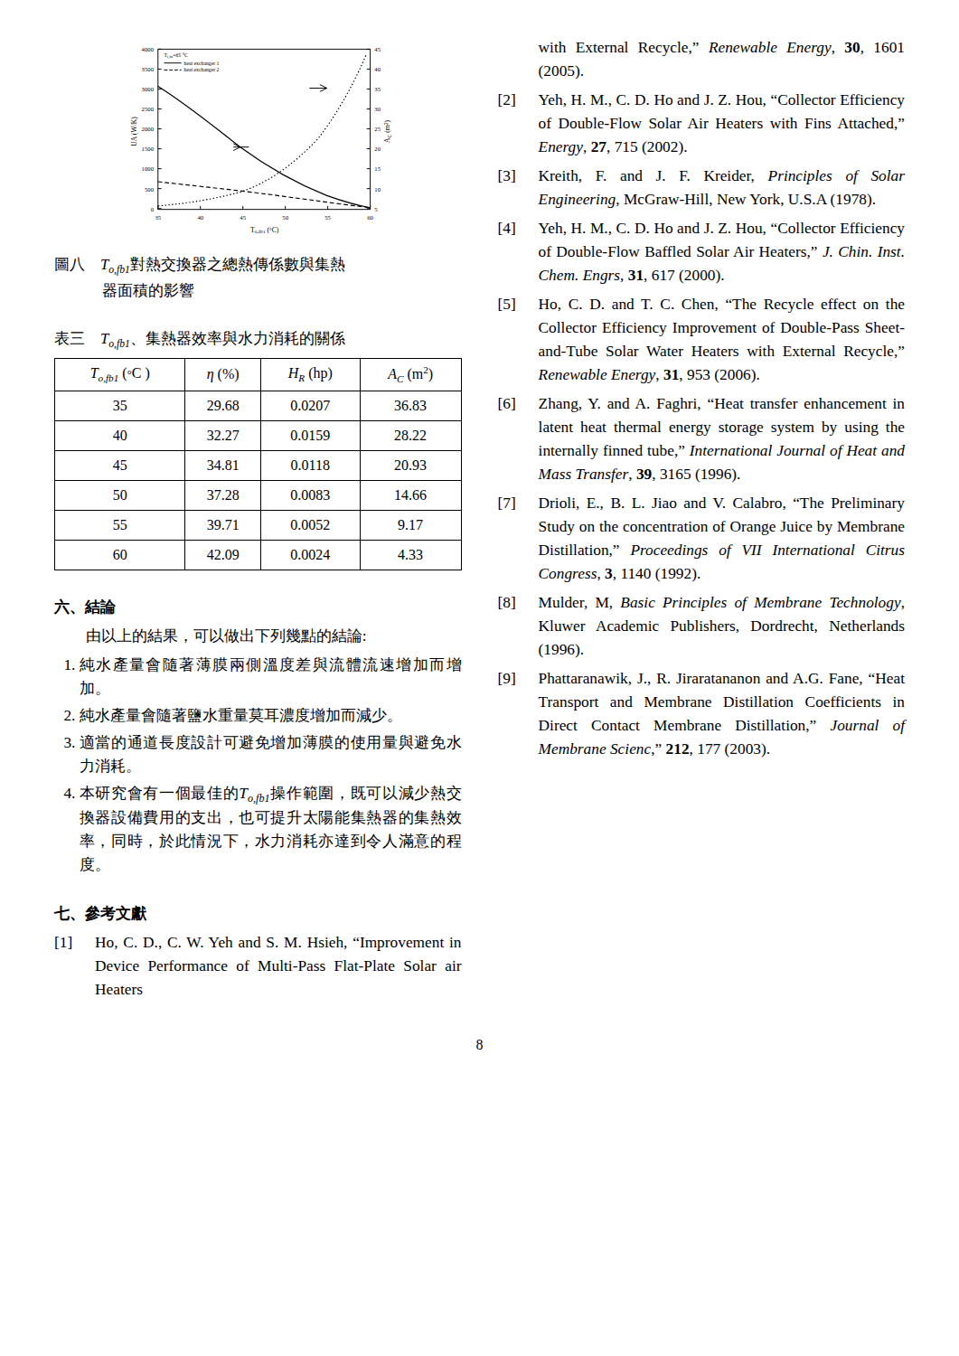4000 3500 3000 2500 2000 1500 1000 500 0 45 40 35 30 25 20 15 10 5 35 40 45 50 55 60 UA (W/K) AC (m2) To,fb1 (°C) Ti,fa=65 °C heat exchanger 1 heat exchanger 2
圖八　To,fb1對熱交換器之總熱傳係數與集熱 器面積的影響
表三　To,fb1、集熱器效率與水力消耗的關係
| T o,fb1 ( ° C ) | η (%) | H R (hp) | A C (m 2 ) |
| --- | --- | --- | --- |
| 35 | 29.68 | 0.0207 | 36.83 |
| 40 | 32.27 | 0.0159 | 28.22 |
| 45 | 34.81 | 0.0118 | 20.93 |
| 50 | 37.28 | 0.0083 | 14.66 |
| 55 | 39.71 | 0.0052 | 9.17 |
| 60 | 42.09 | 0.0024 | 4.33 |
六、結論
由以上的結果，可以做出下列幾點的結論:
純水產量會隨著薄膜兩側溫度差與流體流速增加而增加。
純水產量會隨著鹽水重量莫耳濃度增加而減少。
適當的通道長度設計可避免增加薄膜的使用量與避免水力消耗。
本研究會有一個最佳的To,fb1操作範圍，既可以減少熱交換器設備費用的支出，也可提升太陽能集熱器的集熱效率，同時，於此情況下，水力消耗亦達到令人滿意的程度。
七、參考文獻
[1] Ho, C. D., C. W. Yeh and S. M. Hsieh, “Improvement in Device Performance of Multi-Pass Flat-Plate Solar air Heaters
with External Recycle,” Renewable Energy, 30, 1601 (2005).
[2] Yeh, H. M., C. D. Ho and J. Z. Hou, “Collector Efficiency of Double-Flow Solar Air Heaters with Fins Attached,” Energy, 27, 715 (2002).
[3] Kreith, F. and J. F. Kreider, Principles of Solar Engineering, McGraw-Hill, New York, U.S.A (1978).
[4] Yeh, H. M., C. D. Ho and J. Z. Hou, “Collector Efficiency of Double-Flow Baffled Solar Air Heaters,” J. Chin. Inst. Chem. Engrs, 31, 617 (2000).
[5] Ho, C. D. and T. C. Chen, “The Recycle effect on the Collector Efficiency Improvement of Double-Pass Sheet-and-Tube Solar Water Heaters with External Recycle,” Renewable Energy, 31, 953 (2006).
[6] Zhang, Y. and A. Faghri, “Heat transfer enhancement in latent heat thermal energy storage system by using the internally finned tube,” International Journal of Heat and Mass Transfer, 39, 3165 (1996).
[7] Drioli, E., B. L. Jiao and V. Calabro, “The Preliminary Study on the concentration of Orange Juice by Membrane Distillation,” Proceedings of VII International Citrus Congress, 3, 1140 (1992).
[8] Mulder, M, Basic Principles of Membrane Technology, Kluwer Academic Publishers, Dordrecht, Netherlands (1996).
[9] Phattaranawik, J., R. Jiraratananon and A.G. Fane, “Heat Transport and Membrane Distillation Coefficients in Direct Contact Membrane Distillation,” Journal of Membrane Scienc,” 212, 177 (2003).
8